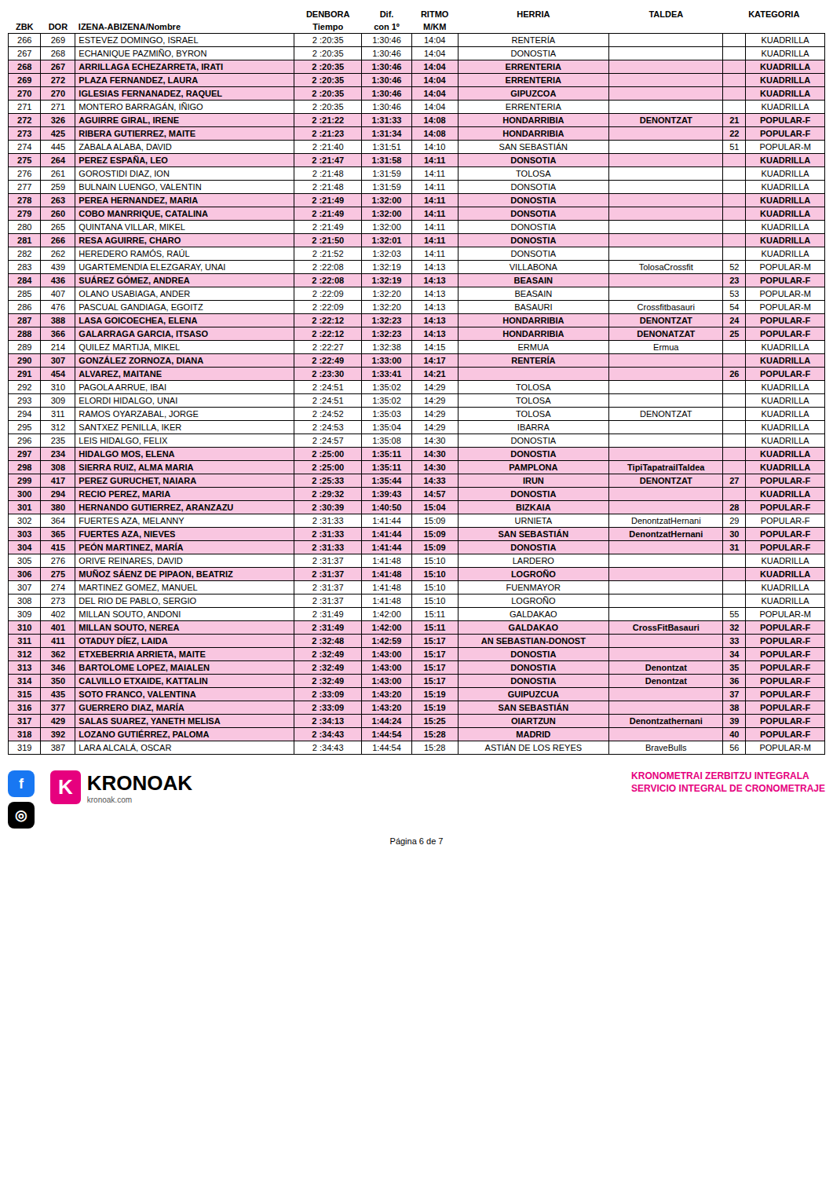| | | | DENBORA | Dif. | RITMO | HERRIA | TALDEA | KATEGORIA |
| --- | --- | --- | --- | --- | --- | --- | --- | --- |
| ZBK | DOR | IZENA-ABIZENA/Nombre | Tiempo | con 1º | M/KM | | | |
| 266 | 269 | ESTEVEZ DOMINGO, ISRAEL | 2 :20:35 | 1:30:46 | 14:04 | RENTERÍA | | | KUADRILLA |
| 267 | 268 | ECHANIQUE PAZMIÑO, BYRON | 2 :20:35 | 1:30:46 | 14:04 | DONOSTIA | | | KUADRILLA |
| 268 | 267 | ARRILLAGA ECHEZARRETA, IRATI | 2 :20:35 | 1:30:46 | 14:04 | ERRENTERIA | | | KUADRILLA |
| 269 | 272 | PLAZA FERNANDEZ, LAURA | 2 :20:35 | 1:30:46 | 14:04 | ERRENTERIA | | | KUADRILLA |
| 270 | 270 | IGLESIAS FERNANADEZ, RAQUEL | 2 :20:35 | 1:30:46 | 14:04 | GIPUZCOA | | | KUADRILLA |
| 271 | 271 | MONTERO BARRAGÁN, IÑIGO | 2 :20:35 | 1:30:46 | 14:04 | ERRENTERIA | | | KUADRILLA |
| 272 | 326 | AGUIRRE GIRAL, IRENE | 2 :21:22 | 1:31:33 | 14:08 | HONDARRIBIA | DENONTZAT | 21 | POPULAR-F |
| 273 | 425 | RIBERA GUTIERREZ, MAITE | 2 :21:23 | 1:31:34 | 14:08 | HONDARRIBIA | | 22 | POPULAR-F |
| 274 | 445 | ZABALA ALABA, DAVID | 2 :21:40 | 1:31:51 | 14:10 | SAN SEBASTIÁN | | 51 | POPULAR-M |
| 275 | 264 | PEREZ ESPAÑA, LEO | 2 :21:47 | 1:31:58 | 14:11 | DONSOTIA | | | KUADRILLA |
| 276 | 261 | GOROSTIDI DIAZ, ION | 2 :21:48 | 1:31:59 | 14:11 | TOLOSA | | | KUADRILLA |
| 277 | 259 | BULNAIN LUENGO, VALENTIN | 2 :21:48 | 1:31:59 | 14:11 | DONSOTIA | | | KUADRILLA |
| 278 | 263 | PEREA HERNANDEZ, MARIA | 2 :21:49 | 1:32:00 | 14:11 | DONOSTIA | | | KUADRILLA |
| 279 | 260 | COBO MANRRIQUE, CATALINA | 2 :21:49 | 1:32:00 | 14:11 | DONSOTIA | | | KUADRILLA |
| 280 | 265 | QUINTANA VILLAR, MIKEL | 2 :21:49 | 1:32:00 | 14:11 | DONOSTIA | | | KUADRILLA |
| 281 | 266 | RESA AGUIRRE, CHARO | 2 :21:50 | 1:32:01 | 14:11 | DONOSTIA | | | KUADRILLA |
| 282 | 262 | HEREDERO RAMÓS, RAÚL | 2 :21:52 | 1:32:03 | 14:11 | DONSOTIA | | | KUADRILLA |
| 283 | 439 | UGARTEMENDIA ELEZGARAY, UNAI | 2 :22:08 | 1:32:19 | 14:13 | VILLABONA | TolosaCrossfit | 52 | POPULAR-M |
| 284 | 436 | SUÁREZ GÓMEZ, ANDREA | 2 :22:08 | 1:32:19 | 14:13 | BEASAIN | | 23 | POPULAR-F |
| 285 | 407 | OLANO USABIAGA, ANDER | 2 :22:09 | 1:32:20 | 14:13 | BEASAIN | | 53 | POPULAR-M |
| 286 | 476 | PASCUAL GANDIAGA, EGOITZ | 2 :22:09 | 1:32:20 | 14:13 | BASAURI | Crossfitbasauri | 54 | POPULAR-M |
| 287 | 388 | LASA GOICOECHEA, ELENA | 2 :22:12 | 1:32:23 | 14:13 | HONDARRIBIA | DENONTZAT | 24 | POPULAR-F |
| 288 | 366 | GALARRAGA GARCIA, ITSASO | 2 :22:12 | 1:32:23 | 14:13 | HONDARRIBIA | DENONATZAT | 25 | POPULAR-F |
| 289 | 214 | QUILEZ MARTIJA, MIKEL | 2 :22:27 | 1:32:38 | 14:15 | ERMUA | Ermua | | KUADRILLA |
| 290 | 307 | GONZÁLEZ ZORNOZA, DIANA | 2 :22:49 | 1:33:00 | 14:17 | RENTERÍA | | | KUADRILLA |
| 291 | 454 | ALVAREZ, MAITANE | 2 :23:30 | 1:33:41 | 14:21 | | | 26 | POPULAR-F |
| 292 | 310 | PAGOLA ARRUE, IBAI | 2 :24:51 | 1:35:02 | 14:29 | TOLOSA | | | KUADRILLA |
| 293 | 309 | ELORDI HIDALGO, UNAI | 2 :24:51 | 1:35:02 | 14:29 | TOLOSA | | | KUADRILLA |
| 294 | 311 | RAMOS OYARZABAL, JORGE | 2 :24:52 | 1:35:03 | 14:29 | TOLOSA | DENONTZAT | | KUADRILLA |
| 295 | 312 | SANTXEZ PENILLA, IKER | 2 :24:53 | 1:35:04 | 14:29 | IBARRA | | | KUADRILLA |
| 296 | 235 | LEIS HIDALGO, FELIX | 2 :24:57 | 1:35:08 | 14:30 | DONOSTIA | | | KUADRILLA |
| 297 | 234 | HIDALGO MOS, ELENA | 2 :25:00 | 1:35:11 | 14:30 | DONOSTIA | | | KUADRILLA |
| 298 | 308 | SIERRA RUIZ, ALMA MARIA | 2 :25:00 | 1:35:11 | 14:30 | PAMPLONA | TipiTapatrailTaldea | | KUADRILLA |
| 299 | 417 | PEREZ GURUCHET, NAIARA | 2 :25:33 | 1:35:44 | 14:33 | IRUN | DENONTZAT | 27 | POPULAR-F |
| 300 | 294 | RECIO PEREZ, MARIA | 2 :29:32 | 1:39:43 | 14:57 | DONOSTIA | | | KUADRILLA |
| 301 | 380 | HERNANDO GUTIERREZ, ARANZAZU | 2 :30:39 | 1:40:50 | 15:04 | BIZKAIA | | 28 | POPULAR-F |
| 302 | 364 | FUERTES AZA, MELANNY | 2 :31:33 | 1:41:44 | 15:09 | URNIETA | DenontzatHernani | 29 | POPULAR-F |
| 303 | 365 | FUERTES AZA, NIEVES | 2 :31:33 | 1:41:44 | 15:09 | SAN SEBASTIÁN | DenontzatHernani | 30 | POPULAR-F |
| 304 | 415 | PEÓN MARTINEZ, MARÍA | 2 :31:33 | 1:41:44 | 15:09 | DONOSTIA | | 31 | POPULAR-F |
| 305 | 276 | ORIVE REINARES, DAVID | 2 :31:37 | 1:41:48 | 15:10 | LARDERO | | | KUADRILLA |
| 306 | 275 | MUÑOZ SÁENZ DE PIPAON, BEATRIZ | 2 :31:37 | 1:41:48 | 15:10 | LOGROÑO | | | KUADRILLA |
| 307 | 274 | MARTINEZ GOMEZ, MANUEL | 2 :31:37 | 1:41:48 | 15:10 | FUENMAYOR | | | KUADRILLA |
| 308 | 273 | DEL RIO DE PABLO, SERGIO | 2 :31:37 | 1:41:48 | 15:10 | LOGROÑO | | | KUADRILLA |
| 309 | 402 | MILLAN SOUTO, ANDONI | 2 :31:49 | 1:42:00 | 15:11 | GALDAKAO | | 55 | POPULAR-M |
| 310 | 401 | MILLAN SOUTO, NEREA | 2 :31:49 | 1:42:00 | 15:11 | GALDAKAO | CrossFitBasauri | 32 | POPULAR-F |
| 311 | 411 | OTADUY DÍEZ, LAIDA | 2 :32:48 | 1:42:59 | 15:17 | AN SEBASTIAN-DONOST | | 33 | POPULAR-F |
| 312 | 362 | ETXEBERRIA ARRIETA, MAITE | 2 :32:49 | 1:43:00 | 15:17 | DONOSTIA | | 34 | POPULAR-F |
| 313 | 346 | BARTOLOME LOPEZ, MAIALEN | 2 :32:49 | 1:43:00 | 15:17 | DONOSTIA | Denontzat | 35 | POPULAR-F |
| 314 | 350 | CALVILLO ETXAIDE, KATTALIN | 2 :32:49 | 1:43:00 | 15:17 | DONOSTIA | Denontzat | 36 | POPULAR-F |
| 315 | 435 | SOTO FRANCO, VALENTINA | 2 :33:09 | 1:43:20 | 15:19 | GUIPUZCUA | | 37 | POPULAR-F |
| 316 | 377 | GUERRERO DIAZ, MARÍA | 2 :33:09 | 1:43:20 | 15:19 | SAN SEBASTIÁN | | 38 | POPULAR-F |
| 317 | 429 | SALAS SUAREZ, YANETH MELISA | 2 :34:13 | 1:44:24 | 15:25 | OIARTZUN | Denontzathernani | 39 | POPULAR-F |
| 318 | 392 | LOZANO GUTIÉRREZ, PALOMA | 2 :34:43 | 1:44:54 | 15:28 | MADRID | | 40 | POPULAR-F |
| 319 | 387 | LARA ALCALÁ, OSCAR | 2 :34:43 | 1:44:54 | 15:28 | ASTIÁN DE LOS REYES | BraveBulls | 56 | POPULAR-M |
f
◎
K
KRONOAK
kronoak.com
KRONOMETRAI ZERBITZU INTEGRALA
SERVICIO INTEGRAL DE CRONOMETRAJE
Página 6 de 7